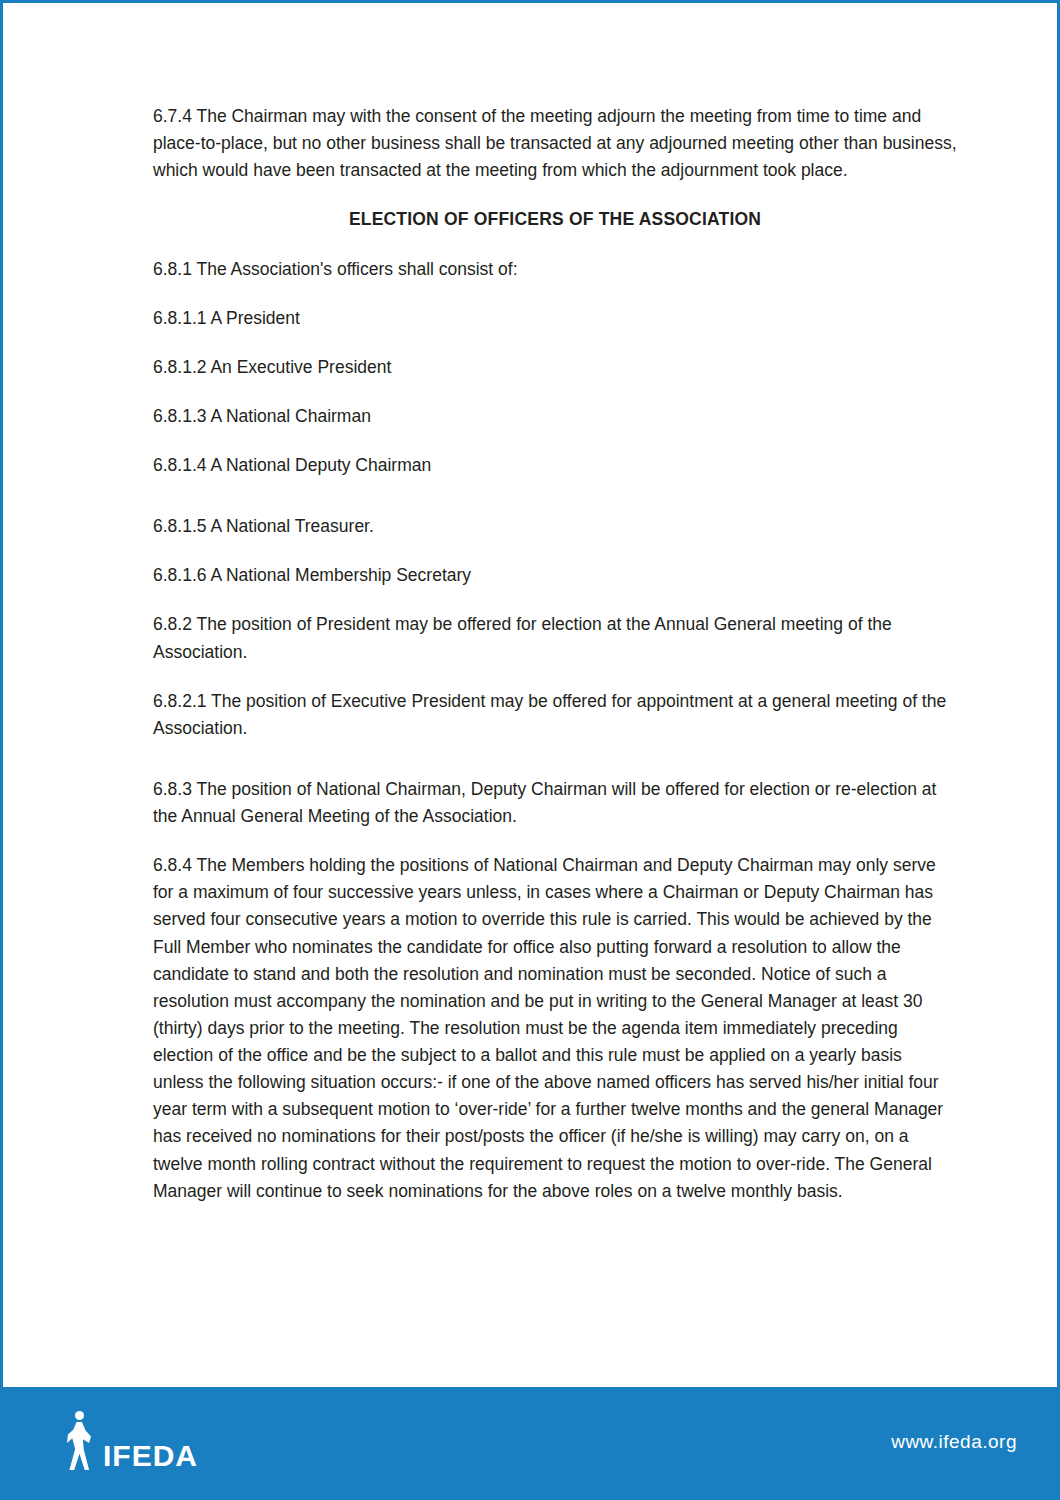6.7.4 The Chairman may with the consent of the meeting adjourn the meeting from time to time and place-to-place, but no other business shall be transacted at any adjourned meeting other than business, which would have been transacted at the meeting from which the adjournment took place.
ELECTION OF OFFICERS OF THE ASSOCIATION
6.8.1 The Association's officers shall consist of:
6.8.1.1 A President
6.8.1.2 An Executive President
6.8.1.3 A National Chairman
6.8.1.4 A National Deputy Chairman
6.8.1.5 A National Treasurer.
6.8.1.6 A National Membership Secretary
6.8.2 The position of President may be offered for election at the Annual General meeting of the Association.
6.8.2.1 The position of Executive President may be offered for appointment at a general meeting of the Association.
6.8.3 The position of National Chairman, Deputy Chairman will be offered for election or re-election at the Annual General Meeting of the Association.
6.8.4 The Members holding the positions of National Chairman and Deputy Chairman may only serve for a maximum of four successive years unless, in cases where a Chairman or Deputy Chairman has served four consecutive years a motion to override this rule is carried. This would be achieved by the Full Member who nominates the candidate for office also putting forward a resolution to allow the candidate to stand and both the resolution and nomination must be seconded. Notice of such a resolution must accompany the nomination and be put in writing to the General Manager at least 30 (thirty) days prior to the meeting. The resolution must be the agenda item immediately preceding election of the office and be the subject to a ballot and this rule must be applied on a yearly basis unless the following situation occurs:- if one of the above named officers has served his/her initial four year term with a subsequent motion to ‘over-ride’ for a further twelve months and the general Manager has received no nominations for their post/posts the officer (if he/she is willing) may carry on, on a twelve month rolling contract without the requirement to request the motion to over-ride. The General Manager will continue to seek nominations for the above roles on a twelve monthly basis.
IFEDA
www.ifeda.org